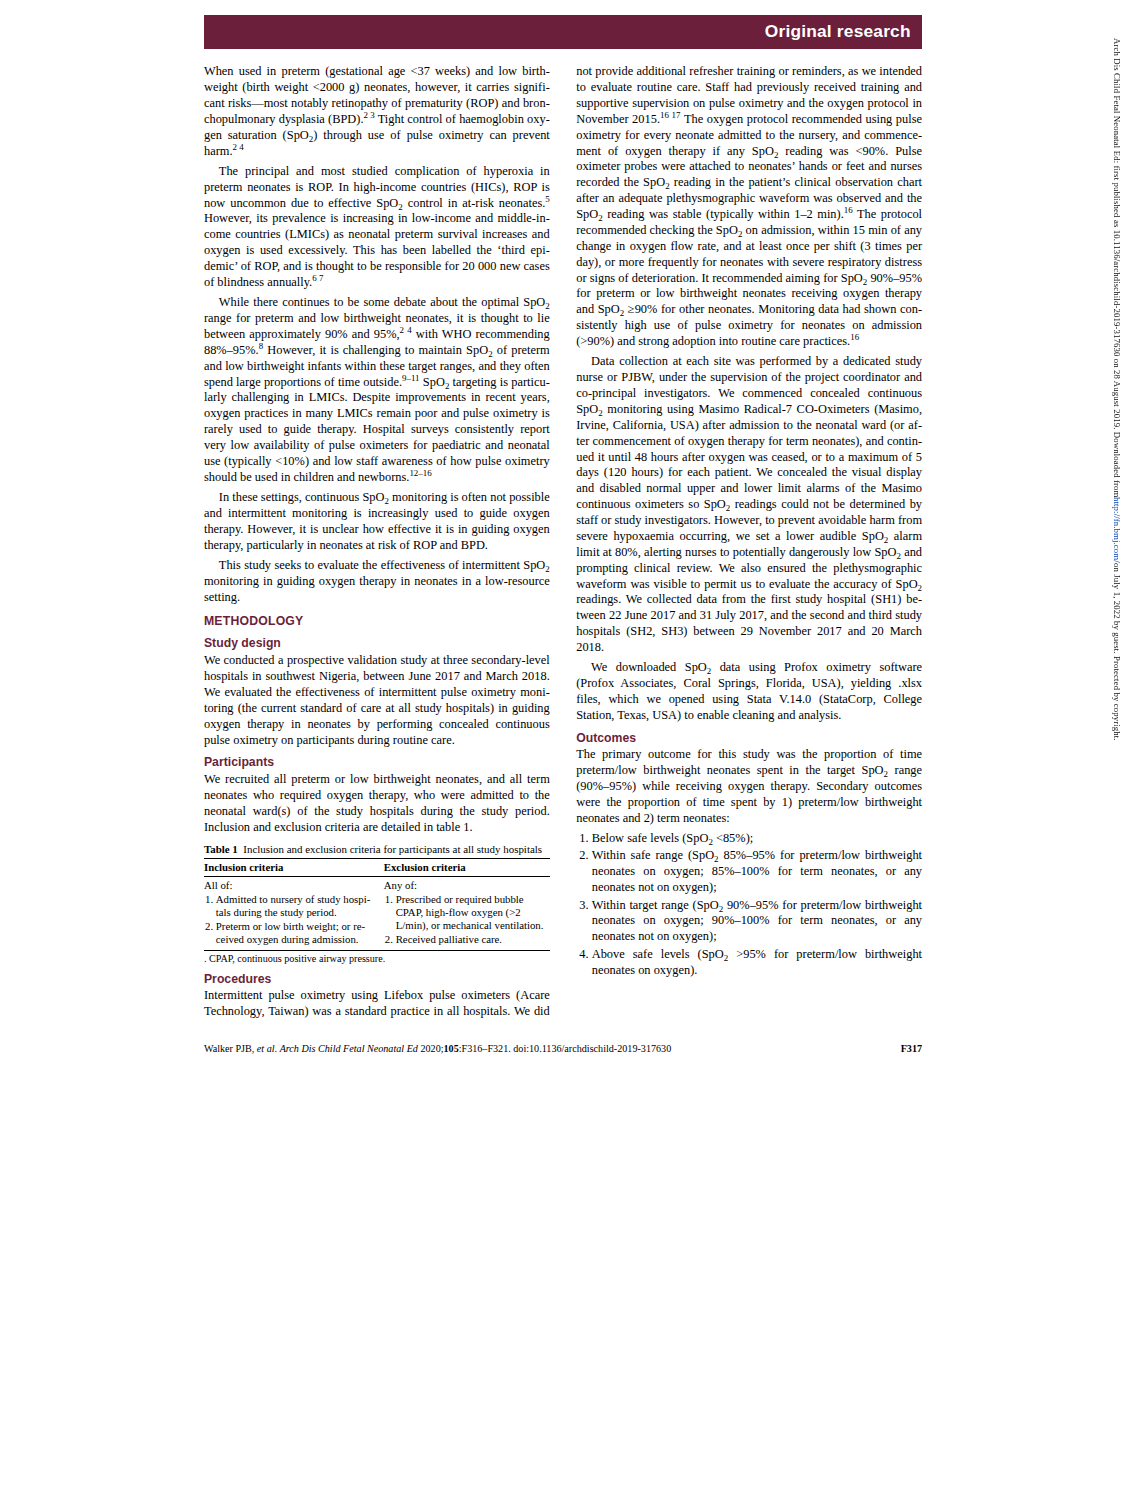Arch Dis Child Fetal Neonatal Ed: first published as 10.1136/archdischild-2019-317630 on 28 August 2019. Downloaded from http://fn.bmj.com/ on July 1, 2022 by guest. Protected by copyright.
Original research
When used in preterm (gestational age <37 weeks) and low birthweight (birth weight <2000 g) neonates, however, it carries significant risks—most notably retinopathy of prematurity (ROP) and bronchopulmonary dysplasia (BPD).2 3 Tight control of haemoglobin oxygen saturation (SpO2) through use of pulse oximetry can prevent harm.2 4
The principal and most studied complication of hyperoxia in preterm neonates is ROP. In high-income countries (HICs), ROP is now uncommon due to effective SpO2 control in at-risk neonates.5 However, its prevalence is increasing in low-income and middle-income countries (LMICs) as neonatal preterm survival increases and oxygen is used excessively. This has been labelled the ‘third epidemic’ of ROP, and is thought to be responsible for 20 000 new cases of blindness annually.6 7
While there continues to be some debate about the optimal SpO2 range for preterm and low birthweight neonates, it is thought to lie between approximately 90% and 95%,2 4 with WHO recommending 88%–95%.8 However, it is challenging to maintain SpO2 of preterm and low birthweight infants within these target ranges, and they often spend large proportions of time outside.9–11 SpO2 targeting is particularly challenging in LMICs. Despite improvements in recent years, oxygen practices in many LMICs remain poor and pulse oximetry is rarely used to guide therapy. Hospital surveys consistently report very low availability of pulse oximeters for paediatric and neonatal use (typically <10%) and low staff awareness of how pulse oximetry should be used in children and newborns.12–16
In these settings, continuous SpO2 monitoring is often not possible and intermittent monitoring is increasingly used to guide oxygen therapy. However, it is unclear how effective it is in guiding oxygen therapy, particularly in neonates at risk of ROP and BPD.
This study seeks to evaluate the effectiveness of intermittent SpO2 monitoring in guiding oxygen therapy in neonates in a low-resource setting.
Methodology
Study design
We conducted a prospective validation study at three secondary-level hospitals in southwest Nigeria, between June 2017 and March 2018. We evaluated the effectiveness of intermittent pulse oximetry monitoring (the current standard of care at all study hospitals) in guiding oxygen therapy in neonates by performing concealed continuous pulse oximetry on participants during routine care.
Participants
We recruited all preterm or low birthweight neonates, and all term neonates who required oxygen therapy, who were admitted to the neonatal ward(s) of the study hospitals during the study period. Inclusion and exclusion criteria are detailed in table 1.
Table 1 Inclusion and exclusion criteria for participants at all study hospitals
| Inclusion criteria | Exclusion criteria |
| --- | --- |
| All of: Admitted to nursery of study hospitals during the study period. Preterm or low birth weight; or received oxygen during admission. | Any of: Prescribed or required bubble CPAP, high-flow oxygen (>2 L/min), or mechanical ventilation. Received palliative care. |
. CPAP, continuous positive airway pressure.
Procedures
Intermittent pulse oximetry using Lifebox pulse oximeters (Acare Technology, Taiwan) was a standard practice in all hospitals. We did not provide additional refresher training or reminders, as we intended to evaluate routine care. Staff had previously received training and supportive supervision on pulse oximetry and the oxygen protocol in November 2015.16 17 The oxygen protocol recommended using pulse oximetry for every neonate admitted to the nursery, and commencement of oxygen therapy if any SpO2 reading was <90%. Pulse oximeter probes were attached to neonates’ hands or feet and nurses recorded the SpO2 reading in the patient’s clinical observation chart after an adequate plethysmographic waveform was observed and the SpO2 reading was stable (typically within 1–2 min).16 The protocol recommended checking the SpO2 on admission, within 15 min of any change in oxygen flow rate, and at least once per shift (3 times per day), or more frequently for neonates with severe respiratory distress or signs of deterioration. It recommended aiming for SpO2 90%–95% for preterm or low birthweight neonates receiving oxygen therapy and SpO2 ≥90% for other neonates. Monitoring data had shown consistently high use of pulse oximetry for neonates on admission (>90%) and strong adoption into routine care practices.16
Data collection at each site was performed by a dedicated study nurse or PJBW, under the supervision of the project coordinator and co-principal investigators. We commenced concealed continuous SpO2 monitoring using Masimo Radical-7 CO-Oximeters (Masimo, Irvine, California, USA) after admission to the neonatal ward (or after commencement of oxygen therapy for term neonates), and continued it until 48 hours after oxygen was ceased, or to a maximum of 5 days (120 hours) for each patient. We concealed the visual display and disabled normal upper and lower limit alarms of the Masimo continuous oximeters so SpO2 readings could not be determined by staff or study investigators. However, to prevent avoidable harm from severe hypoxaemia occurring, we set a lower audible SpO2 alarm limit at 80%, alerting nurses to potentially dangerously low SpO2 and prompting clinical review. We also ensured the plethysmographic waveform was visible to permit us to evaluate the accuracy of SpO2 readings. We collected data from the first study hospital (SH1) between 22 June 2017 and 31 July 2017, and the second and third study hospitals (SH2, SH3) between 29 November 2017 and 20 March 2018.
We downloaded SpO2 data using Profox oximetry software (Profox Associates, Coral Springs, Florida, USA), yielding .xlsx files, which we opened using Stata V.14.0 (StataCorp, College Station, Texas, USA) to enable cleaning and analysis.
Outcomes
The primary outcome for this study was the proportion of time preterm/low birthweight neonates spent in the target SpO2 range (90%–95%) while receiving oxygen therapy. Secondary outcomes were the proportion of time spent by 1) preterm/low birthweight neonates and 2) term neonates:
Below safe levels (SpO2 <85%);
Within safe range (SpO2 85%–95% for preterm/low birthweight neonates on oxygen; 85%–100% for term neonates, or any neonates not on oxygen);
Within target range (SpO2 90%–95% for preterm/low birthweight neonates on oxygen; 90%–100% for term neonates, or any neonates not on oxygen);
Above safe levels (SpO2 >95% for preterm/low birthweight neonates on oxygen).
Walker PJB, et al. Arch Dis Child Fetal Neonatal Ed 2020;105:F316–F321. doi:10.1136/archdischild-2019-317630
F317